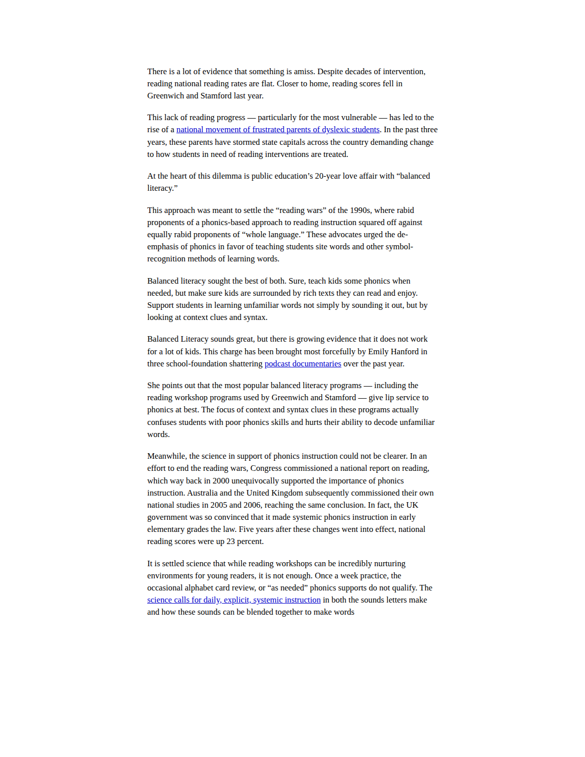There is a lot of evidence that something is amiss. Despite decades of intervention, reading national reading rates are flat. Closer to home, reading scores fell in Greenwich and Stamford last year.
This lack of reading progress — particularly for the most vulnerable — has led to the rise of a national movement of frustrated parents of dyslexic students. In the past three years, these parents have stormed state capitals across the country demanding change to how students in need of reading interventions are treated.
At the heart of this dilemma is public education’s 20-year love affair with “balanced literacy.”
This approach was meant to settle the “reading wars” of the 1990s, where rabid proponents of a phonics-based approach to reading instruction squared off against equally rabid proponents of “whole language.” These advocates urged the de-emphasis of phonics in favor of teaching students site words and other symbol-recognition methods of learning words.
Balanced literacy sought the best of both. Sure, teach kids some phonics when needed, but make sure kids are surrounded by rich texts they can read and enjoy. Support students in learning unfamiliar words not simply by sounding it out, but by looking at context clues and syntax.
Balanced Literacy sounds great, but there is growing evidence that it does not work for a lot of kids. This charge has been brought most forcefully by Emily Hanford in three school-foundation shattering podcast documentaries over the past year.
She points out that the most popular balanced literacy programs — including the reading workshop programs used by Greenwich and Stamford — give lip service to phonics at best. The focus of context and syntax clues in these programs actually confuses students with poor phonics skills and hurts their ability to decode unfamiliar words.
Meanwhile, the science in support of phonics instruction could not be clearer. In an effort to end the reading wars, Congress commissioned a national report on reading, which way back in 2000 unequivocally supported the importance of phonics instruction. Australia and the United Kingdom subsequently commissioned their own national studies in 2005 and 2006, reaching the same conclusion. In fact, the UK government was so convinced that it made systemic phonics instruction in early elementary grades the law. Five years after these changes went into effect, national reading scores were up 23 percent.
It is settled science that while reading workshops can be incredibly nurturing environments for young readers, it is not enough. Once a week practice, the occasional alphabet card review, or “as needed” phonics supports do not qualify. The science calls for daily, explicit, systemic instruction in both the sounds letters make and how these sounds can be blended together to make words